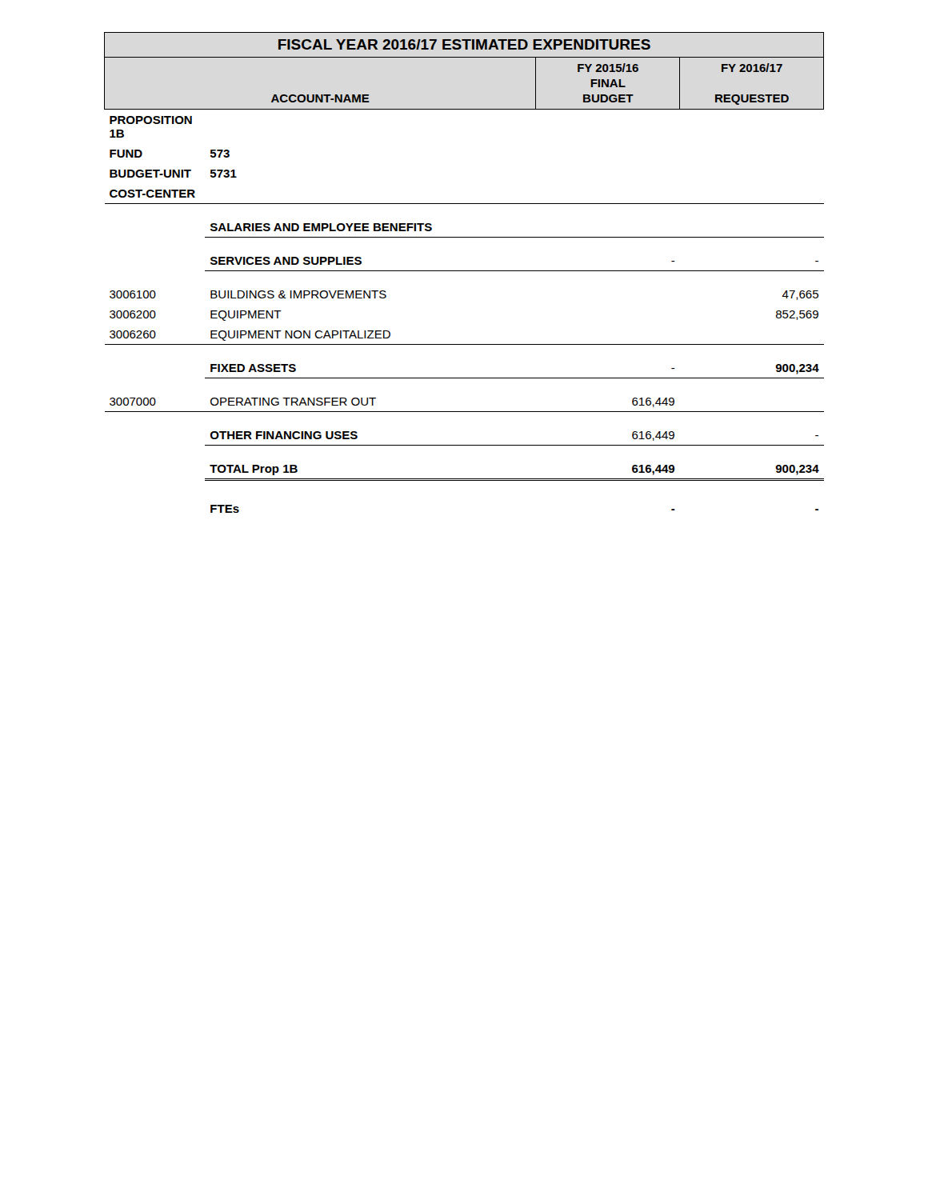| FISCAL YEAR 2016/17 ESTIMATED EXPENDITURES |
| ACCOUNT-NAME | FY 2015/16 FINAL BUDGET | FY 2016/17 REQUESTED |
| PROPOSITION 1B | | | |
| FUND | 573 | | |
| BUDGET-UNIT | 5731 | | |
| COST-CENTER | | | |
| | SALARIES AND EMPLOYEE BENEFITS | | |
| | SERVICES AND SUPPLIES | - | - |
| 3006100 | BUILDINGS & IMPROVEMENTS | | 47,665 |
| 3006200 | EQUIPMENT | | 852,569 |
| 3006260 | EQUIPMENT NON CAPITALIZED | | |
| | FIXED ASSETS | - | 900,234 |
| 3007000 | OPERATING TRANSFER OUT | 616,449 | |
| | OTHER FINANCING USES | 616,449 | - |
| | TOTAL Prop 1B | 616,449 | 900,234 |
| | FTEs | - | - |